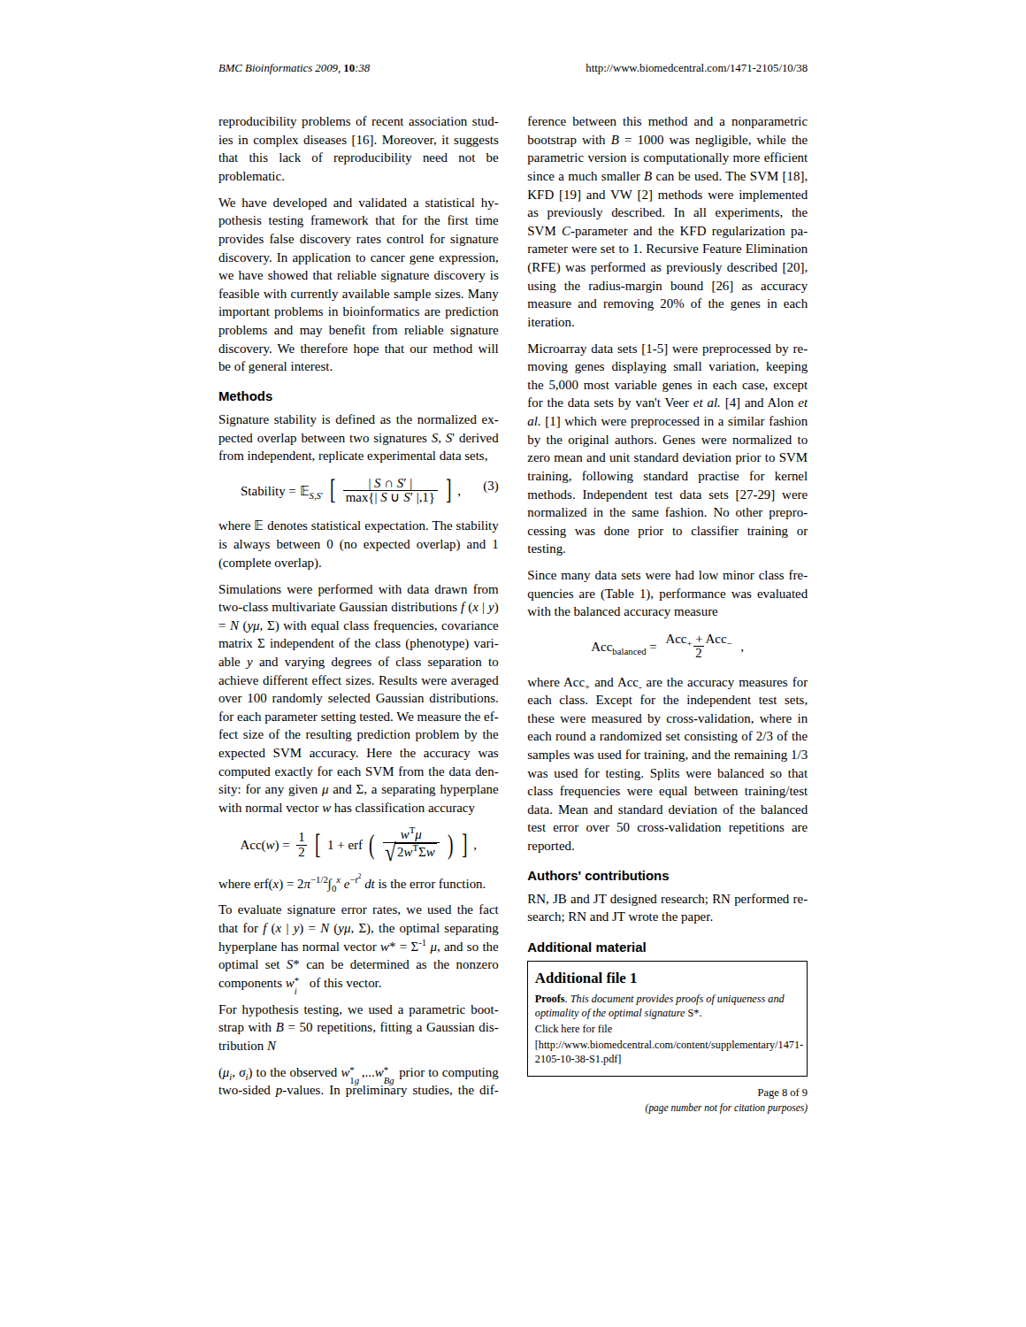BMC Bioinformatics 2009, 10:38
http://www.biomedcentral.com/1471-2105/10/38
reproducibility problems of recent association studies in complex diseases [16]. Moreover, it suggests that this lack of reproducibility need not be problematic.
We have developed and validated a statistical hypothesis testing framework that for the first time provides false discovery rates control for signature discovery. In application to cancer gene expression, we have showed that reliable signature discovery is feasible with currently available sample sizes. Many important problems in bioinformatics are prediction problems and may benefit from reliable signature discovery. We therefore hope that our method will be of general interest.
Methods
Signature stability is defined as the normalized expected overlap between two signatures S, S' derived from independent, replicate experimental data sets,
(3) Stability = 𝔼S,S′ [ | S ∩ S′ | max{| S ∪ S′ |,1} ] ,
where 𝔼 denotes statistical expectation. The stability is always between 0 (no expected overlap) and 1 (complete overlap).
Simulations were performed with data drawn from two-class multivariate Gaussian distributions f (x | y) = N (yμ, Σ) with equal class frequencies, covariance matrix Σ independent of the class (phenotype) variable y and varying degrees of class separation to achieve different effect sizes. Results were averaged over 100 randomly selected Gaussian distributions. for each parameter setting tested. We measure the effect size of the resulting prediction problem by the expected SVM accuracy. Here the accuracy was computed exactly for each SVM from the data density: for any given μ and Σ, a separating hyperplane with normal vector w has classification accuracy
Acc(w) = 12 [ 1 + erf ( wTμ √2wTΣw ) ] ,
where erf(x) = 2π−1/2∫0x e−t2 dt is the error function.
To evaluate signature error rates, we used the fact that for f (x | y) = N (yμ, Σ), the optimal separating hyperplane has normal vector w* = Σ-1 μ, and so the optimal set S* can be determined as the nonzero components w*i of this vector.
For hypothesis testing, we used a parametric bootstrap with B = 50 repetitions, fitting a Gaussian distribution N
(μi, σi) to the observed w*1g,...w*Bg prior to computing two-sided p-values. In preliminary studies, the difference between this method and a nonparametric bootstrap with B = 1000 was negligible, while the parametric version is computationally more efficient since a much smaller B can be used. The SVM [18], KFD [19] and VW [2] methods were implemented as previously described. In all experiments, the SVM C-parameter and the KFD regularization parameter were set to 1. Recursive Feature Elimination (RFE) was performed as previously described [20], using the radius-margin bound [26] as accuracy measure and removing 20% of the genes in each iteration.
Microarray data sets [1-5] were preprocessed by removing genes displaying small variation, keeping the 5,000 most variable genes in each case, except for the data sets by van't Veer et al. [4] and Alon et al. [1] which were preprocessed in a similar fashion by the original authors. Genes were normalized to zero mean and unit standard deviation prior to SVM training, following standard practise for kernel methods. Independent test data sets [27-29] were normalized in the same fashion. No other preprocessing was done prior to classifier training or testing.
Since many data sets were had low minor class frequencies are (Table 1), performance was evaluated with the balanced accuracy measure
Accbalanced = Acc+ + Acc− 2 ,
where Acc+ and Acc- are the accuracy measures for each class. Except for the independent test sets, these were measured by cross-validation, where in each round a randomized set consisting of 2/3 of the samples was used for training, and the remaining 1/3 was used for testing. Splits were balanced so that class frequencies were equal between training/test data. Mean and standard deviation of the balanced test error over 50 cross-validation repetitions are reported.
Authors' contributions
RN, JB and JT designed research; RN performed research; RN and JT wrote the paper.
Additional material
Additional file 1
Proofs. This document provides proofs of uniqueness and optimality of the optimal signature S*.
Click here for file
[http://www.biomedcentral.com/content/supplementary/1471-2105-10-38-S1.pdf]
Page 8 of 9
(page number not for citation purposes)